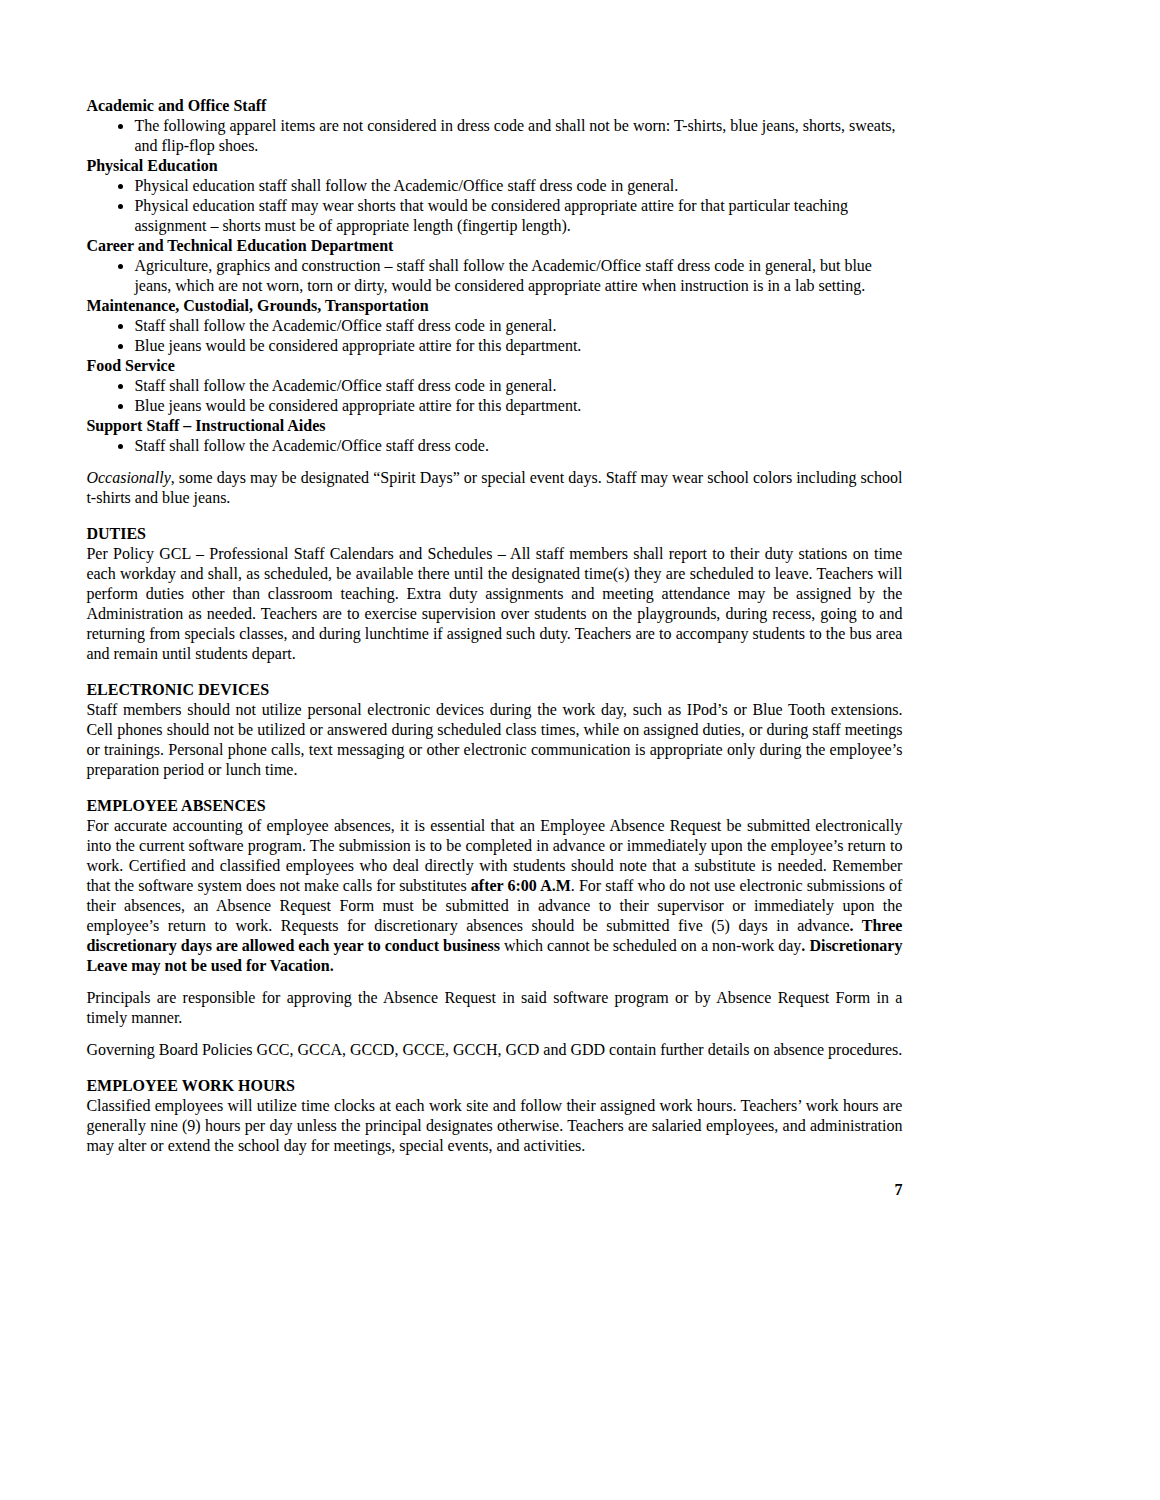Academic and Office Staff
The following apparel items are not considered in dress code and shall not be worn: T-shirts, blue jeans, shorts, sweats, and flip-flop shoes.
Physical Education
Physical education staff shall follow the Academic/Office staff dress code in general.
Physical education staff may wear shorts that would be considered appropriate attire for that particular teaching assignment – shorts must be of appropriate length (fingertip length).
Career and Technical Education Department
Agriculture, graphics and construction – staff shall follow the Academic/Office staff dress code in general, but blue jeans, which are not worn, torn or dirty, would be considered appropriate attire when instruction is in a lab setting.
Maintenance, Custodial, Grounds, Transportation
Staff shall follow the Academic/Office staff dress code in general.
Blue jeans would be considered appropriate attire for this department.
Food Service
Staff shall follow the Academic/Office staff dress code in general.
Blue jeans would be considered appropriate attire for this department.
Support Staff – Instructional Aides
Staff shall follow the Academic/Office staff dress code.
Occasionally, some days may be designated “Spirit Days” or special event days. Staff may wear school colors including school t-shirts and blue jeans.
DUTIES
Per Policy GCL – Professional Staff Calendars and Schedules – All staff members shall report to their duty stations on time each workday and shall, as scheduled, be available there until the designated time(s) they are scheduled to leave. Teachers will perform duties other than classroom teaching. Extra duty assignments and meeting attendance may be assigned by the Administration as needed. Teachers are to exercise supervision over students on the playgrounds, during recess, going to and returning from specials classes, and during lunchtime if assigned such duty. Teachers are to accompany students to the bus area and remain until students depart.
ELECTRONIC DEVICES
Staff members should not utilize personal electronic devices during the work day, such as IPod’s or Blue Tooth extensions. Cell phones should not be utilized or answered during scheduled class times, while on assigned duties, or during staff meetings or trainings. Personal phone calls, text messaging or other electronic communication is appropriate only during the employee’s preparation period or lunch time.
EMPLOYEE ABSENCES
For accurate accounting of employee absences, it is essential that an Employee Absence Request be submitted electronically into the current software program. The submission is to be completed in advance or immediately upon the employee’s return to work. Certified and classified employees who deal directly with students should note that a substitute is needed. Remember that the software system does not make calls for substitutes after 6:00 A.M. For staff who do not use electronic submissions of their absences, an Absence Request Form must be submitted in advance to their supervisor or immediately upon the employee’s return to work. Requests for discretionary absences should be submitted five (5) days in advance. Three discretionary days are allowed each year to conduct business which cannot be scheduled on a non-work day. Discretionary Leave may not be used for Vacation.
Principals are responsible for approving the Absence Request in said software program or by Absence Request Form in a timely manner.
Governing Board Policies GCC, GCCA, GCCD, GCCE, GCCH, GCD and GDD contain further details on absence procedures.
EMPLOYEE WORK HOURS
Classified employees will utilize time clocks at each work site and follow their assigned work hours. Teachers’ work hours are generally nine (9) hours per day unless the principal designates otherwise. Teachers are salaried employees, and administration may alter or extend the school day for meetings, special events, and activities.
7